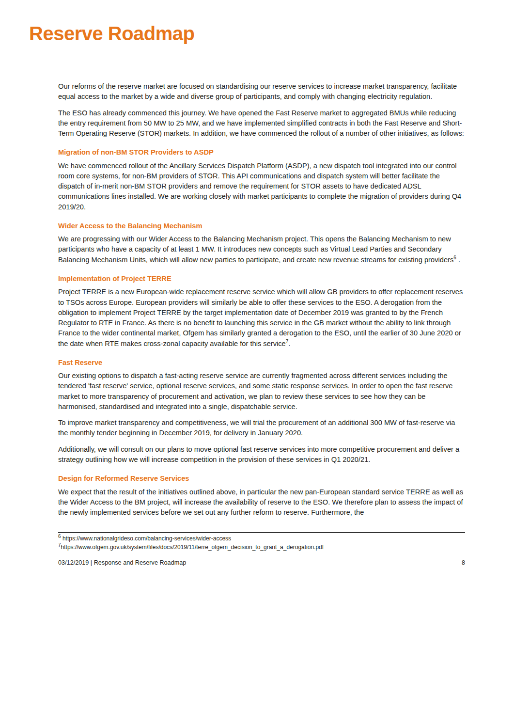Reserve Roadmap
Our reforms of the reserve market are focused on standardising our reserve services to increase market transparency, facilitate equal access to the market by a wide and diverse group of participants, and comply with changing electricity regulation.
The ESO has already commenced this journey. We have opened the Fast Reserve market to aggregated BMUs while reducing the entry requirement from 50 MW to 25 MW, and we have implemented simplified contracts in both the Fast Reserve and Short-Term Operating Reserve (STOR) markets. In addition, we have commenced the rollout of a number of other initiatives, as follows:
Migration of non-BM STOR Providers to ASDP
We have commenced rollout of the Ancillary Services Dispatch Platform (ASDP), a new dispatch tool integrated into our control room core systems, for non-BM providers of STOR. This API communications and dispatch system will better facilitate the dispatch of in-merit non-BM STOR providers and remove the requirement for STOR assets to have dedicated ADSL communications lines installed. We are working closely with market participants to complete the migration of providers during Q4 2019/20.
Wider Access to the Balancing Mechanism
We are progressing with our Wider Access to the Balancing Mechanism project. This opens the Balancing Mechanism to new participants who have a capacity of at least 1 MW. It introduces new concepts such as Virtual Lead Parties and Secondary Balancing Mechanism Units, which will allow new parties to participate, and create new revenue streams for existing providers6 .
Implementation of Project TERRE
Project TERRE is a new European-wide replacement reserve service which will allow GB providers to offer replacement reserves to TSOs across Europe. European providers will similarly be able to offer these services to the ESO. A derogation from the obligation to implement Project TERRE by the target implementation date of December 2019 was granted to by the French Regulator to RTE in France. As there is no benefit to launching this service in the GB market without the ability to link through France to the wider continental market, Ofgem has similarly granted a derogation to the ESO, until the earlier of 30 June 2020 or the date when RTE makes cross-zonal capacity available for this service7.
Fast Reserve
Our existing options to dispatch a fast-acting reserve service are currently fragmented across different services including the tendered 'fast reserve' service, optional reserve services, and some static response services. In order to open the fast reserve market to more transparency of procurement and activation, we plan to review these services to see how they can be harmonised, standardised and integrated into a single, dispatchable service.
To improve market transparency and competitiveness, we will trial the procurement of an additional 300 MW of fast-reserve via the monthly tender beginning in December 2019, for delivery in January 2020.
Additionally, we will consult on our plans to move optional fast reserve services into more competitive procurement and deliver a strategy outlining how we will increase competition in the provision of these services in Q1 2020/21.
Design for Reformed Reserve Services
We expect that the result of the initiatives outlined above, in particular the new pan-European standard service TERRE as well as the Wider Access to the BM project, will increase the availability of reserve to the ESO. We therefore plan to assess the impact of the newly implemented services before we set out any further reform to reserve. Furthermore, the
6 https://www.nationalgrideso.com/balancing-services/wider-access
7https://www.ofgem.gov.uk/system/files/docs/2019/11/terre_ofgem_decision_to_grant_a_derogation.pdf
03/12/2019 | Response and Reserve Roadmap 8